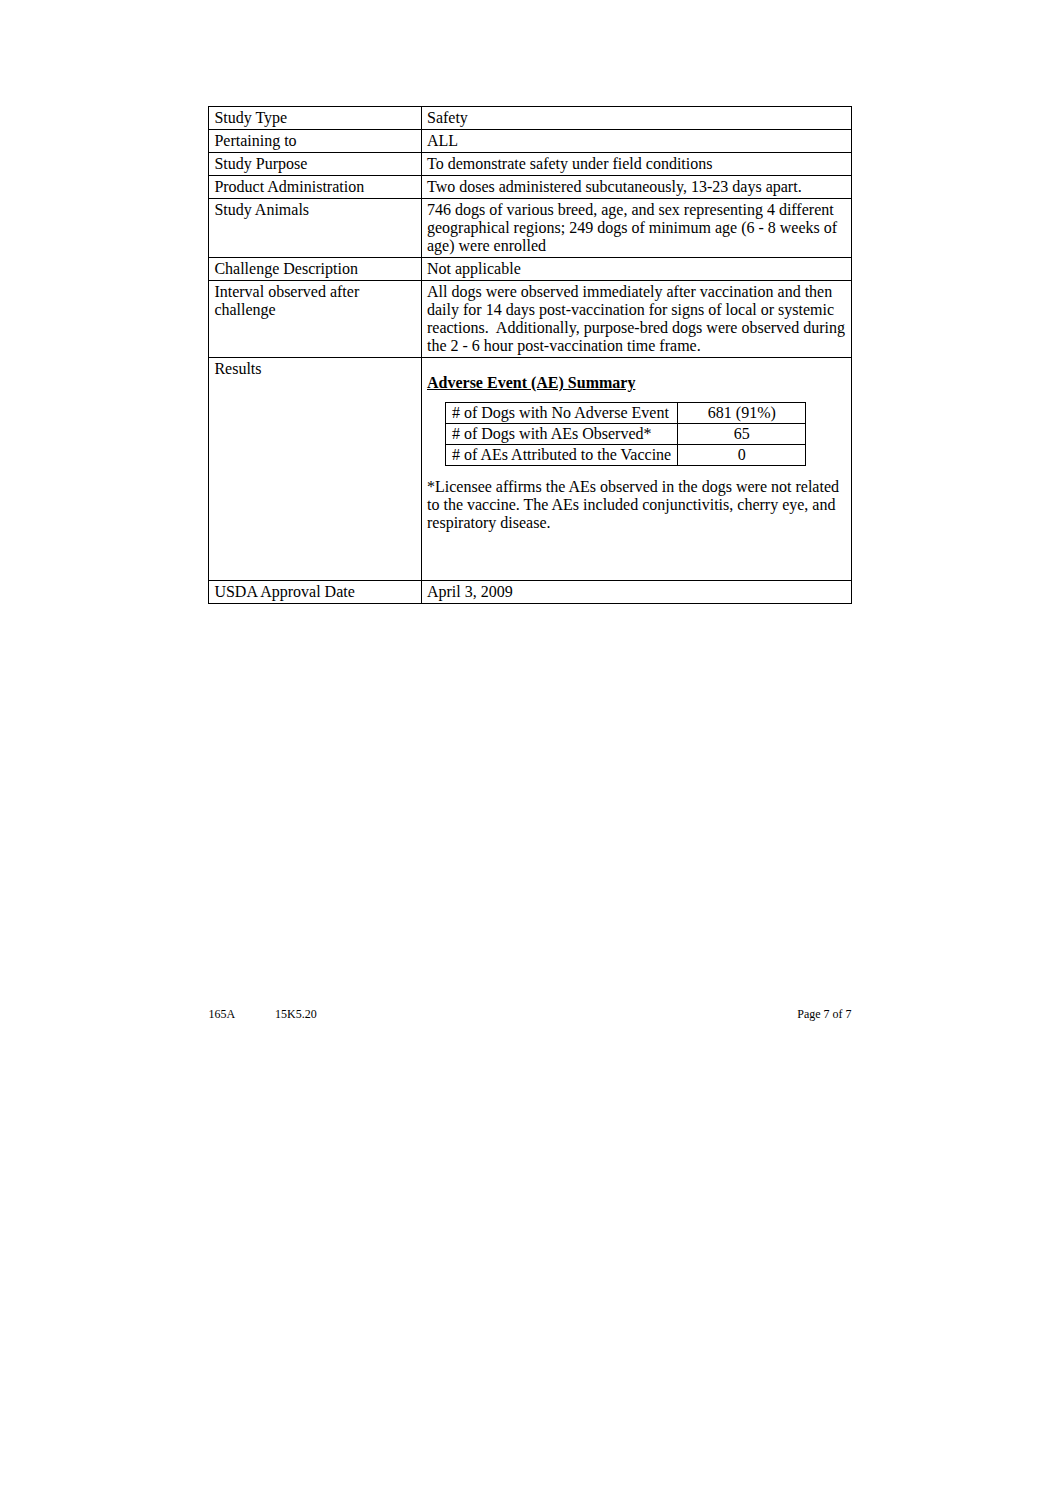| Study Type | Safety |
| Pertaining to | ALL |
| Study Purpose | To demonstrate safety under field conditions |
| Product Administration | Two doses administered subcutaneously, 13-23 days apart. |
| Study Animals | 746 dogs of various breed, age, and sex representing 4 different geographical regions; 249 dogs of minimum age (6 - 8 weeks of age) were enrolled |
| Challenge Description | Not applicable |
| Interval observed after challenge | All dogs were observed immediately after vaccination and then daily for 14 days post-vaccination for signs of local or systemic reactions. Additionally, purpose-bred dogs were observed during the 2 - 6 hour post-vaccination time frame. |
| Results | Adverse Event (AE) Summary / # of Dogs with No Adverse Event / 681 (91%) / / # of Dogs with AEs Observed* / 65 / / # of AEs Attributed to the Vaccine / 0 / *Licensee affirms the AEs observed in the dogs were not related to the vaccine. The AEs included conjunctivitis, cherry eye, and respiratory disease. |
| USDA Approval Date | April 3, 2009 |
165A 15K5.20
Page 7 of 7